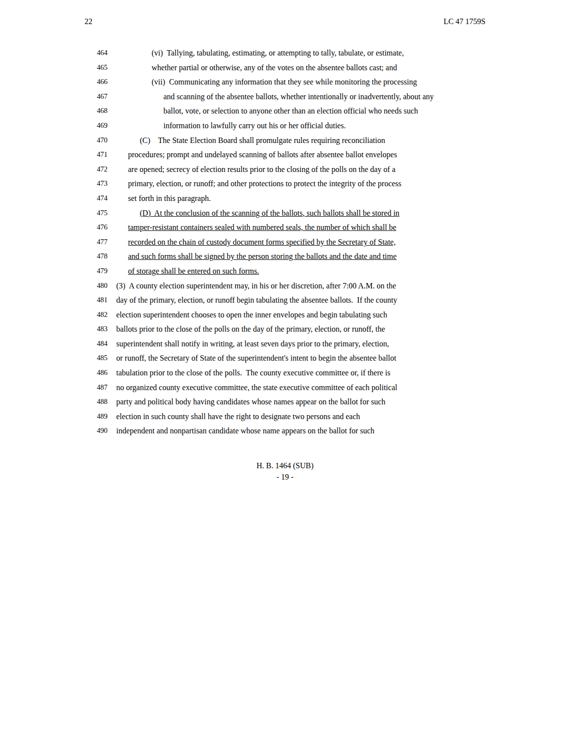22 LC 47 1759S
464(vi) Tallying, tabulating, estimating, or attempting to tally, tabulate, or estimate,
465 whether partial or otherwise, any of the votes on the absentee ballots cast; and
466(vii) Communicating any information that they see while monitoring the processing
467 and scanning of the absentee ballots, whether intentionally or inadvertently, about any
468 ballot, vote, or selection to anyone other than an election official who needs such
469 information to lawfully carry out his or her official duties.
470(C) The State Election Board shall promulgate rules requiring reconciliation
471 procedures; prompt and undelayed scanning of ballots after absentee ballot envelopes
472 are opened; secrecy of election results prior to the closing of the polls on the day of a
473 primary, election, or runoff; and other protections to protect the integrity of the process
474 set forth in this paragraph.
475(D) At the conclusion of the scanning of the ballots, such ballots shall be stored in
476 tamper-resistant containers sealed with numbered seals, the number of which shall be
477 recorded on the chain of custody document forms specified by the Secretary of State,
478 and such forms shall be signed by the person storing the ballots and the date and time
479 of storage shall be entered on such forms.
480(3) A county election superintendent may, in his or her discretion, after 7:00 A.M. on the
481 day of the primary, election, or runoff begin tabulating the absentee ballots. If the county
482 election superintendent chooses to open the inner envelopes and begin tabulating such
483 ballots prior to the close of the polls on the day of the primary, election, or runoff, the
484 superintendent shall notify in writing, at least seven days prior to the primary, election,
485 or runoff, the Secretary of State of the superintendent's intent to begin the absentee ballot
486 tabulation prior to the close of the polls. The county executive committee or, if there is
487 no organized county executive committee, the state executive committee of each political
488 party and political body having candidates whose names appear on the ballot for such
489 election in such county shall have the right to designate two persons and each
490 independent and nonpartisan candidate whose name appears on the ballot for such
H. B. 1464 (SUB)
- 19 -